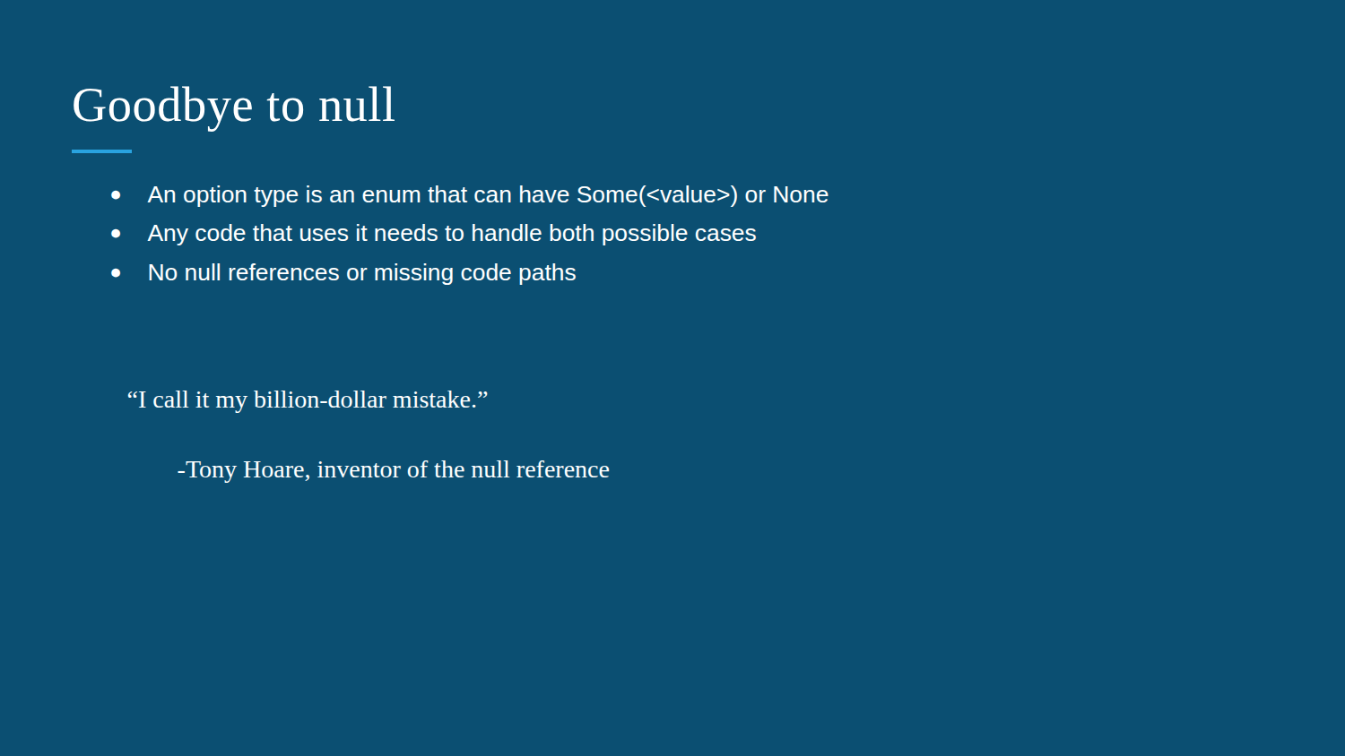Goodbye to null
An option type is an enum that can have Some(<value>) or None
Any code that uses it needs to handle both possible cases
No null references or missing code paths
“I call it my billion-dollar mistake.”
-Tony Hoare, inventor of the null reference